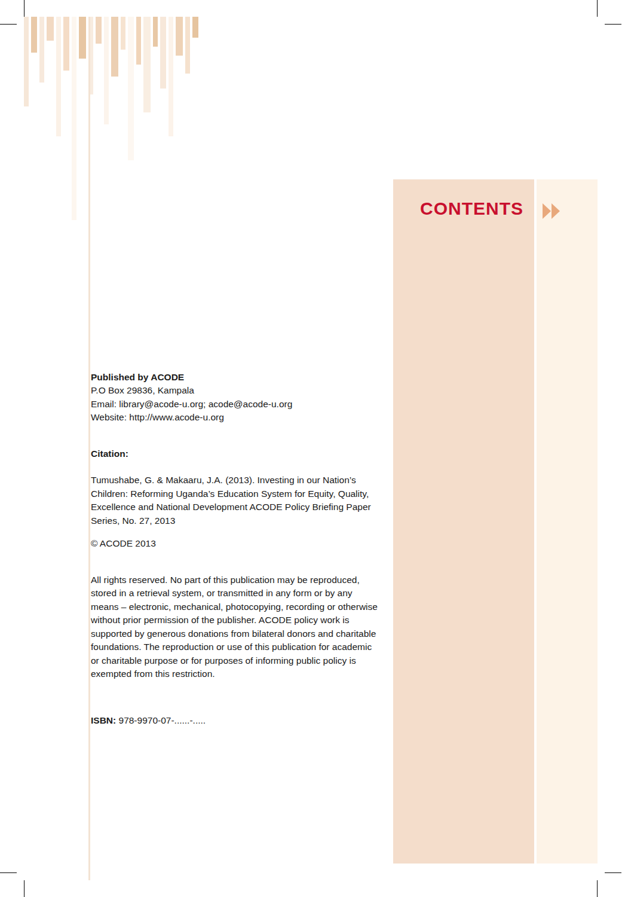CONTENTS
Published by ACODE
P.O Box 29836, Kampala
Email: library@acode-u.org; acode@acode-u.org
Website: http://www.acode-u.org
Citation:
Tumushabe, G. & Makaaru, J.A. (2013). Investing in our Nation’s Children: Reforming Uganda’s Education System for Equity, Quality, Excellence and National Development ACODE Policy Briefing Paper Series, No. 27, 2013
© ACODE 2013
All rights reserved. No part of this publication may be reproduced, stored in a retrieval system, or transmitted in any form or by any means – electronic, mechanical, photocopying, recording or otherwise without prior permission of the publisher. ACODE policy work is supported by generous donations from bilateral donors and charitable foundations. The reproduction or use of this publication for academic or charitable purpose or for purposes of informing public policy is exempted from this restriction.
ISBN: 978-9970-07-......-.....